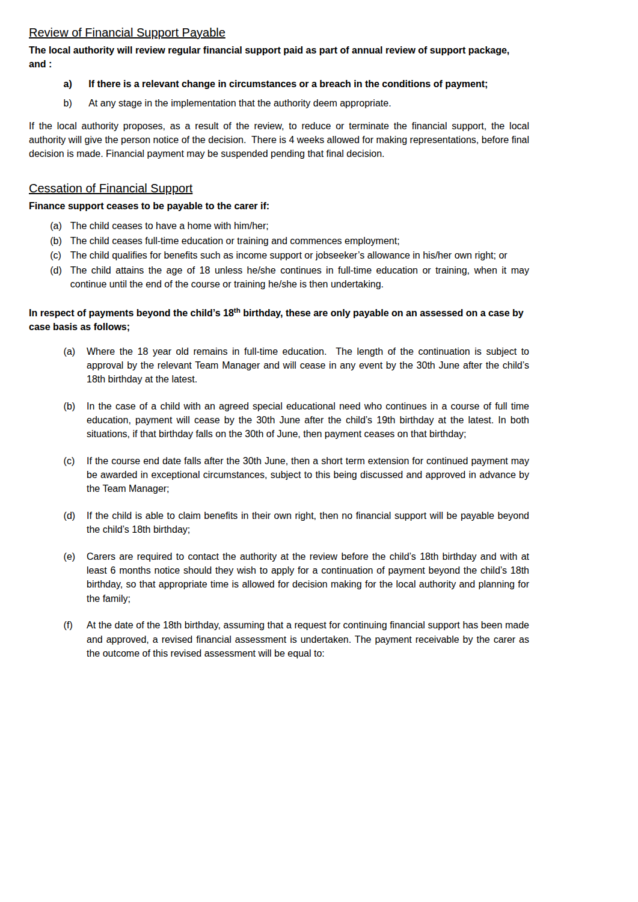Review of Financial Support Payable
The local authority will review regular financial support paid as part of annual review of support package, and :
If there is a relevant change in circumstances or a breach in the conditions of payment;
At any stage in the implementation that the authority deem appropriate.
If the local authority proposes, as a result of the review, to reduce or terminate the financial support, the local authority will give the person notice of the decision. There is 4 weeks allowed for making representations, before final decision is made. Financial payment may be suspended pending that final decision.
Cessation of Financial Support
Finance support ceases to be payable to the carer if:
The child ceases to have a home with him/her;
The child ceases full-time education or training and commences employment;
The child qualifies for benefits such as income support or jobseeker’s allowance in his/her own right; or
The child attains the age of 18 unless he/she continues in full-time education or training, when it may continue until the end of the course or training he/she is then undertaking.
In respect of payments beyond the child’s 18th birthday, these are only payable on an assessed on a case by case basis as follows;
Where the 18 year old remains in full-time education. The length of the continuation is subject to approval by the relevant Team Manager and will cease in any event by the 30th June after the child’s 18th birthday at the latest.
In the case of a child with an agreed special educational need who continues in a course of full time education, payment will cease by the 30th June after the child’s 19th birthday at the latest. In both situations, if that birthday falls on the 30th of June, then payment ceases on that birthday;
If the course end date falls after the 30th June, then a short term extension for continued payment may be awarded in exceptional circumstances, subject to this being discussed and approved in advance by the Team Manager;
If the child is able to claim benefits in their own right, then no financial support will be payable beyond the child’s 18th birthday;
Carers are required to contact the authority at the review before the child’s 18th birthday and with at least 6 months notice should they wish to apply for a continuation of payment beyond the child’s 18th birthday, so that appropriate time is allowed for decision making for the local authority and planning for the family;
At the date of the 18th birthday, assuming that a request for continuing financial support has been made and approved, a revised financial assessment is undertaken. The payment receivable by the carer as the outcome of this revised assessment will be equal to: